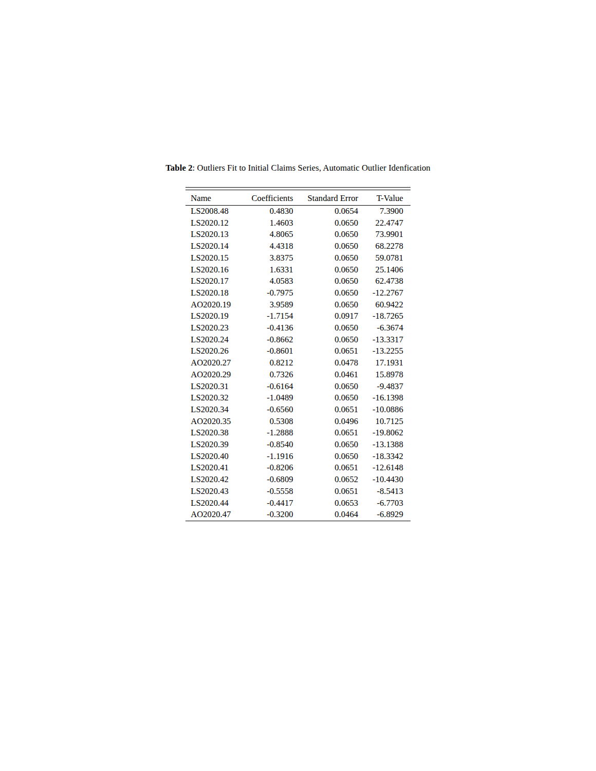Table 2: Outliers Fit to Initial Claims Series, Automatic Outlier Idenfication
| Name | Coefficients | Standard Error | T-Value |
| --- | --- | --- | --- |
| LS2008.48 | 0.4830 | 0.0654 | 7.3900 |
| LS2020.12 | 1.4603 | 0.0650 | 22.4747 |
| LS2020.13 | 4.8065 | 0.0650 | 73.9901 |
| LS2020.14 | 4.4318 | 0.0650 | 68.2278 |
| LS2020.15 | 3.8375 | 0.0650 | 59.0781 |
| LS2020.16 | 1.6331 | 0.0650 | 25.1406 |
| LS2020.17 | 4.0583 | 0.0650 | 62.4738 |
| LS2020.18 | -0.7975 | 0.0650 | -12.2767 |
| AO2020.19 | 3.9589 | 0.0650 | 60.9422 |
| LS2020.19 | -1.7154 | 0.0917 | -18.7265 |
| LS2020.23 | -0.4136 | 0.0650 | -6.3674 |
| LS2020.24 | -0.8662 | 0.0650 | -13.3317 |
| LS2020.26 | -0.8601 | 0.0651 | -13.2255 |
| AO2020.27 | 0.8212 | 0.0478 | 17.1931 |
| AO2020.29 | 0.7326 | 0.0461 | 15.8978 |
| LS2020.31 | -0.6164 | 0.0650 | -9.4837 |
| LS2020.32 | -1.0489 | 0.0650 | -16.1398 |
| LS2020.34 | -0.6560 | 0.0651 | -10.0886 |
| AO2020.35 | 0.5308 | 0.0496 | 10.7125 |
| LS2020.38 | -1.2888 | 0.0651 | -19.8062 |
| LS2020.39 | -0.8540 | 0.0650 | -13.1388 |
| LS2020.40 | -1.1916 | 0.0650 | -18.3342 |
| LS2020.41 | -0.8206 | 0.0651 | -12.6148 |
| LS2020.42 | -0.6809 | 0.0652 | -10.4430 |
| LS2020.43 | -0.5558 | 0.0651 | -8.5413 |
| LS2020.44 | -0.4417 | 0.0653 | -6.7703 |
| AO2020.47 | -0.3200 | 0.0464 | -6.8929 |